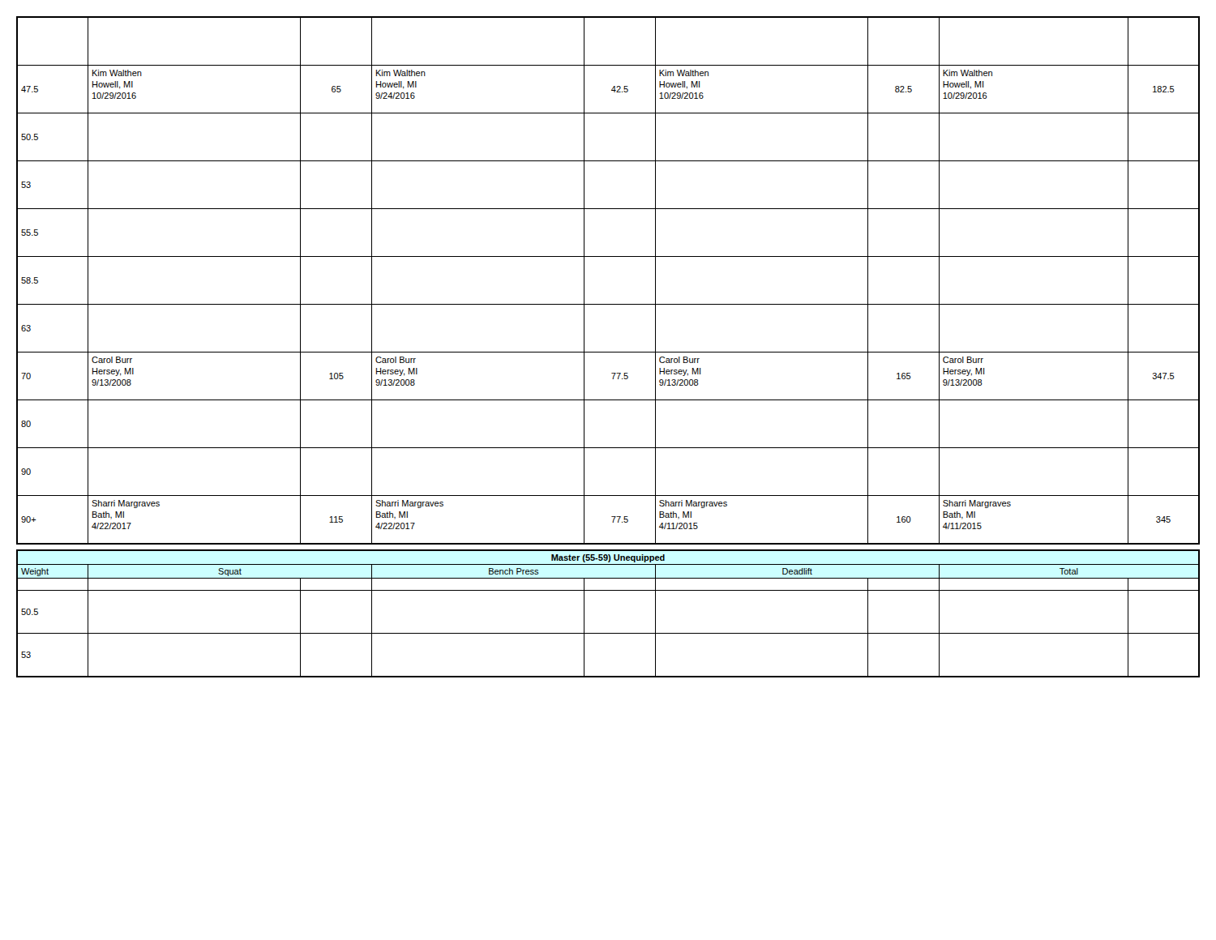| 47.5 | Kim Walthen Howell, MI 10/29/2016 | 65 | Kim Walthen Howell, MI 9/24/2016 | 42.5 | Kim Walthen Howell, MI 10/29/2016 | 82.5 | Kim Walthen Howell, MI 10/29/2016 | 182.5 |
| 50.5 | | | | | | | | |
| 53 | | | | | | | | |
| 55.5 | | | | | | | | |
| 58.5 | | | | | | | | |
| 63 | | | | | | | | |
| 70 | Carol Burr Hersey, MI 9/13/2008 | 105 | Carol Burr Hersey, MI 9/13/2008 | 77.5 | Carol Burr Hersey, MI 9/13/2008 | 165 | Carol Burr Hersey, MI 9/13/2008 | 347.5 |
| 80 | | | | | | | | |
| 90 | | | | | | | | |
| 90+ | Sharri Margraves Bath, MI 4/22/2017 | 115 | Sharri Margraves Bath, MI 4/22/2017 | 77.5 | Sharri Margraves Bath, MI 4/11/2015 | 160 | Sharri Margraves Bath, MI 4/11/2015 | 345 |
| Master (55-59) Unequipped |
| --- |
| Weight | Squat | Bench Press | Deadlift | Total |
| 50.5 | | | | | | | | |
| 53 | | | | | | | | |